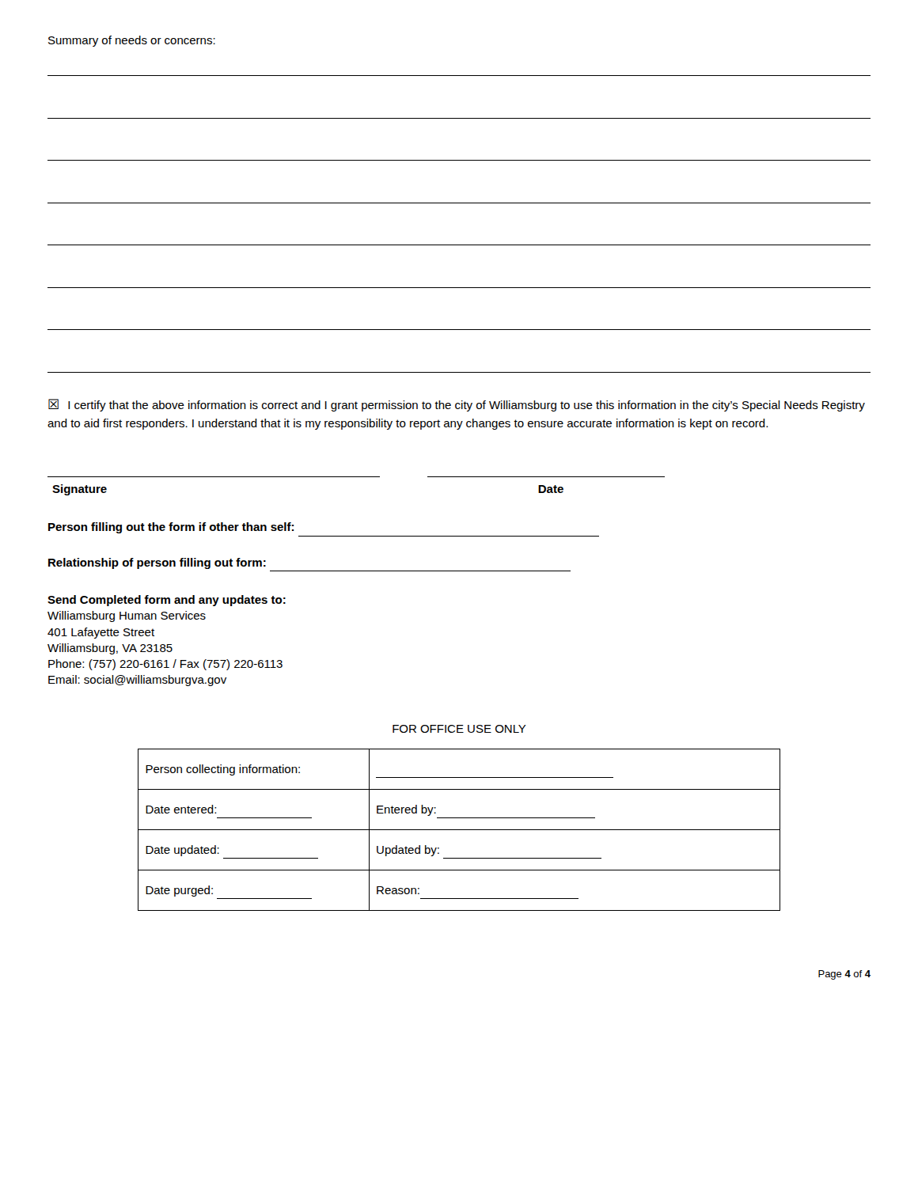Summary of needs or concerns:
☒ I certify that the above information is correct and I grant permission to the city of Williamsburg to use this information in the city’s Special Needs Registry and to aid first responders. I understand that it is my responsibility to report any changes to ensure accurate information is kept on record.
Signature
Date
Person filling out the form if other than self:
Relationship of person filling out form:
Send Completed form and any updates to:
Williamsburg Human Services
401 Lafayette Street
Williamsburg, VA 23185
Phone: (757) 220-6161 / Fax (757) 220-6113
Email: social@williamsburgva.gov
FOR OFFICE USE ONLY
| Person collecting information: | |
| Date entered: | Entered by: |
| Date updated: | Updated by: |
| Date purged: | Reason: |
Page 4 of 4